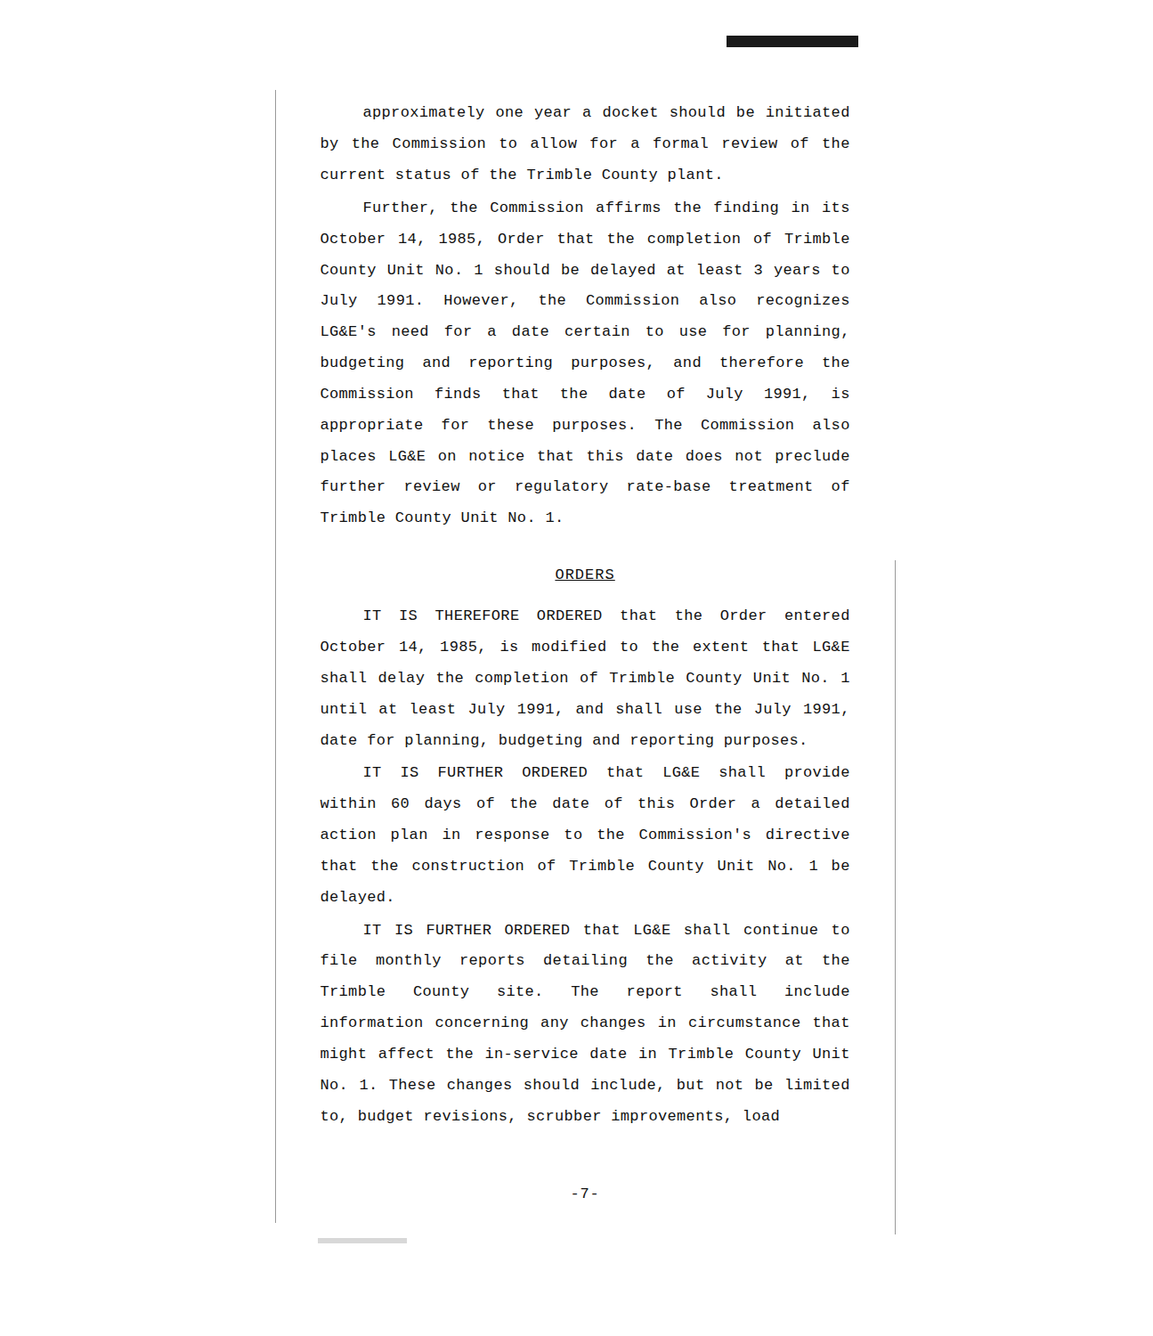approximately one year a docket should be initiated by the Commission to allow for a formal review of the current status of the Trimble County plant.
Further, the Commission affirms the finding in its October 14, 1985, Order that the completion of Trimble County Unit No. 1 should be delayed at least 3 years to July 1991. However, the Commission also recognizes LG&E's need for a date certain to use for planning, budgeting and reporting purposes, and therefore the Commission finds that the date of July 1991, is appropriate for these purposes. The Commission also places LG&E on notice that this date does not preclude further review or regulatory rate-base treatment of Trimble County Unit No. 1.
ORDERS
IT IS THEREFORE ORDERED that the Order entered October 14, 1985, is modified to the extent that LG&E shall delay the completion of Trimble County Unit No. 1 until at least July 1991, and shall use the July 1991, date for planning, budgeting and reporting purposes.
IT IS FURTHER ORDERED that LG&E shall provide within 60 days of the date of this Order a detailed action plan in response to the Commission's directive that the construction of Trimble County Unit No. 1 be delayed.
IT IS FURTHER ORDERED that LG&E shall continue to file monthly reports detailing the activity at the Trimble County site. The report shall include information concerning any changes in circumstance that might affect the in-service date in Trimble County Unit No. 1. These changes should include, but not be limited to, budget revisions, scrubber improvements, load
-7-